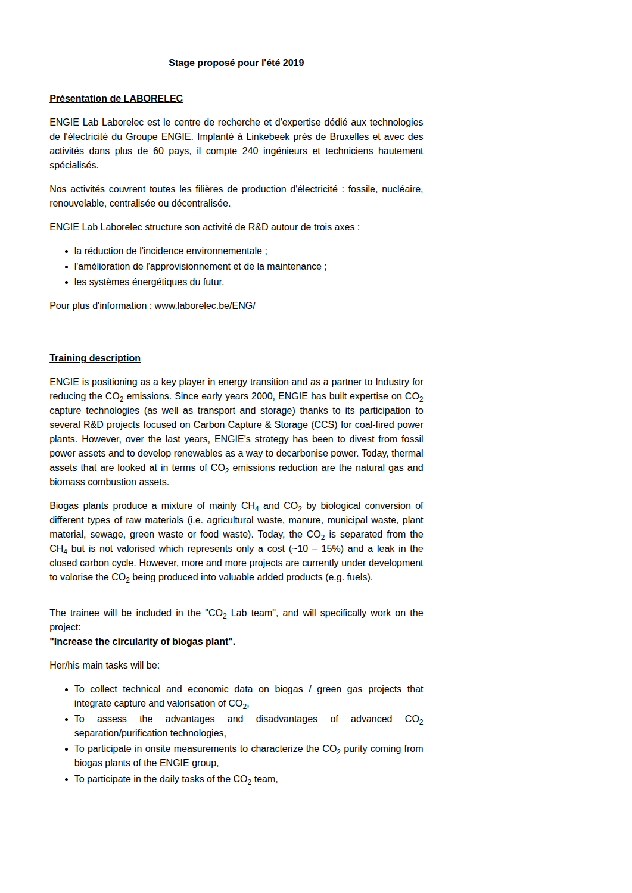Stage proposé pour l'été 2019
Présentation de LABORELEC
ENGIE Lab Laborelec est le centre de recherche et d'expertise dédié aux technologies de l'électricité du Groupe ENGIE. Implanté à Linkebeek près de Bruxelles et avec des activités dans plus de 60 pays, il compte 240 ingénieurs et techniciens hautement spécialisés.
Nos activités couvrent toutes les filières de production d'électricité : fossile, nucléaire, renouvelable, centralisée ou décentralisée.
ENGIE Lab Laborelec structure son activité de R&D autour de trois axes :
la réduction de l'incidence environnementale ;
l'amélioration de l'approvisionnement et de la maintenance ;
les systèmes énergétiques du futur.
Pour plus d'information : www.laborelec.be/ENG/
Training description
ENGIE is positioning as a key player in energy transition and as a partner to Industry for reducing the CO2 emissions. Since early years 2000, ENGIE has built expertise on CO2 capture technologies (as well as transport and storage) thanks to its participation to several R&D projects focused on Carbon Capture & Storage (CCS) for coal-fired power plants. However, over the last years, ENGIE's strategy has been to divest from fossil power assets and to develop renewables as a way to decarbonise power. Today, thermal assets that are looked at in terms of CO2 emissions reduction are the natural gas and biomass combustion assets.
Biogas plants produce a mixture of mainly CH4 and CO2 by biological conversion of different types of raw materials (i.e. agricultural waste, manure, municipal waste, plant material, sewage, green waste or food waste). Today, the CO2 is separated from the CH4 but is not valorised which represents only a cost (~10 – 15%) and a leak in the closed carbon cycle. However, more and more projects are currently under development to valorise the CO2 being produced into valuable added products (e.g. fuels).
The trainee will be included in the "CO2 Lab team", and will specifically work on the project:
"Increase the circularity of biogas plant".
Her/his main tasks will be:
To collect technical and economic data on biogas / green gas projects that integrate capture and valorisation of CO2,
To assess the advantages and disadvantages of advanced CO2 separation/purification technologies,
To participate in onsite measurements to characterize the CO2 purity coming from biogas plants of the ENGIE group,
To participate in the daily tasks of the CO2 team,